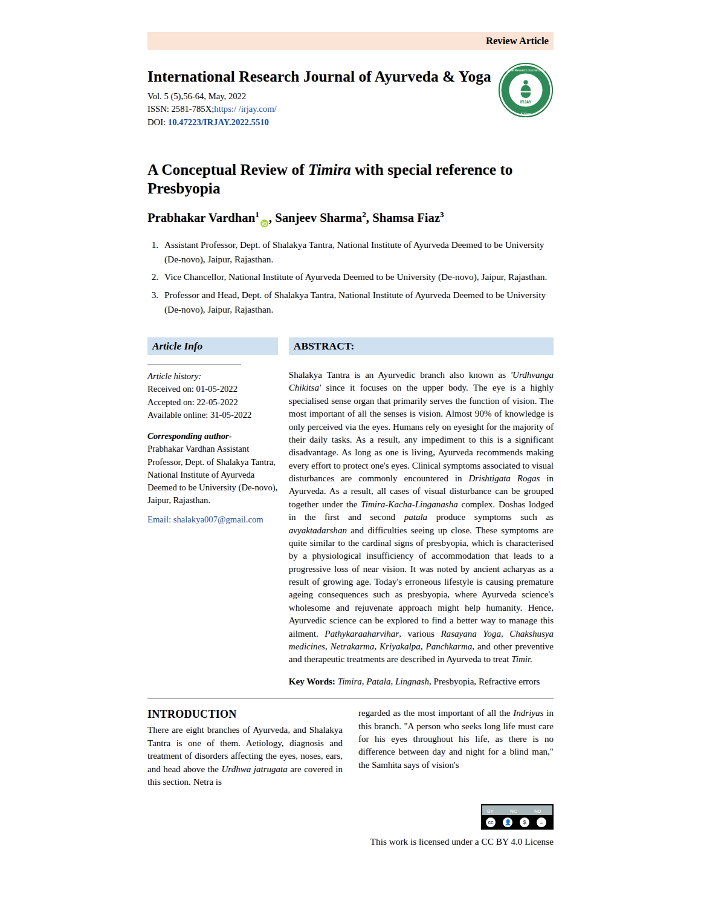Review Article
International Research Journal of Ayurveda & Yoga IRJAY
International Research Journal of Ayurveda & Yoga
Vol. 5 (5),56-64, May, 2022
ISSN: 2581-785X;https:/ /irjay.com/
DOI: 10.47223/IRJAY.2022.5510
A Conceptual Review of Timira with special reference to Presbyopia
Prabhakar Vardhan1 iD , Sanjeev Sharma2, Shamsa Fiaz3
Assistant Professor, Dept. of Shalakya Tantra, National Institute of Ayurveda Deemed to be University (De-novo), Jaipur, Rajasthan.
Vice Chancellor, National Institute of Ayurveda Deemed to be University (De-novo), Jaipur, Rajasthan.
Professor and Head, Dept. of Shalakya Tantra, National Institute of Ayurveda Deemed to be University (De-novo), Jaipur, Rajasthan.
Article Info
Article history:
Received on: 01-05-2022
Accepted on: 22-05-2022
Available online: 31-05-2022
Corresponding author-
Prabhakar Vardhan Assistant Professor, Dept. of Shalakya Tantra, National Institute of Ayurveda Deemed to be University (De-novo), Jaipur, Rajasthan.
Email: shalakya007@gmail.com
ABSTRACT:
Shalakya Tantra is an Ayurvedic branch also known as 'Urdhvanga Chikitsa' since it focuses on the upper body. The eye is a highly specialised sense organ that primarily serves the function of vision. The most important of all the senses is vision. Almost 90% of knowledge is only perceived via the eyes. Humans rely on eyesight for the majority of their daily tasks. As a result, any impediment to this is a significant disadvantage. As long as one is living, Ayurveda recommends making every effort to protect one's eyes. Clinical symptoms associated to visual disturbances are commonly encountered in Drishtigata Rogas in Ayurveda. As a result, all cases of visual disturbance can be grouped together under the Timira-Kacha-Linganasha complex. Doshas lodged in the first and second patala produce symptoms such as avyaktadarshan and difficulties seeing up close. These symptoms are quite similar to the cardinal signs of presbyopia, which is characterised by a physiological insufficiency of accommodation that leads to a progressive loss of near vision. It was noted by ancient acharyas as a result of growing age. Today's erroneous lifestyle is causing premature ageing consequences such as presbyopia, where Ayurveda science's wholesome and rejuvenate approach might help humanity. Hence, Ayurvedic science can be explored to find a better way to manage this ailment. Pathykaraaharvihar, various Rasayana Yoga, Chakshusya medicines, Netrakarma, Kriyakalpa, Panchkarma, and other preventive and therapeutic treatments are described in Ayurveda to treat Timir.
Key Words: Timira, Patala, Lingnash, Presbyopia, Refractive errors
INTRODUCTION
There are eight branches of Ayurveda, and Shalakya Tantra is one of them. Aetiology, diagnosis and treatment of disorders affecting the eyes, noses, ears, and head above the Urdhwa jatrugata are covered in this section. Netra is
regarded as the most important of all the Indriyas in this branch. "A person who seeks long life must care for his eyes throughout his life, as there is no difference between day and night for a blind man," the Samhita says of vision's
BY NC ND cc 👤 $ =
This work is licensed under a CC BY 4.0 License